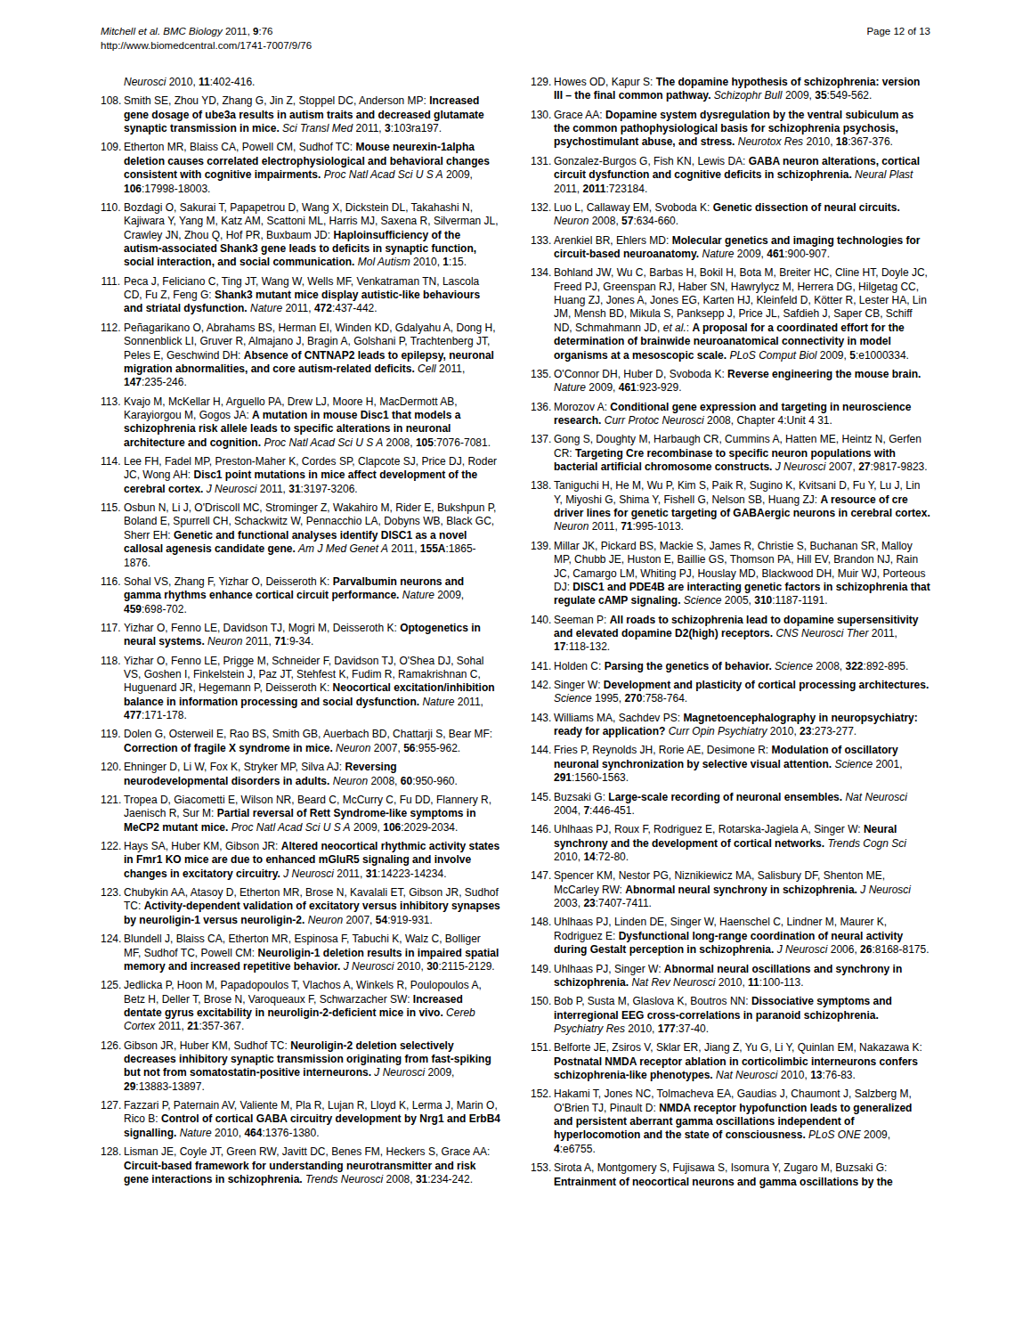Mitchell et al. BMC Biology 2011, 9:76
http://www.biomedcentral.com/1741-7007/9/76
Page 12 of 13
Neurosci 2010, 11:402-416.
108 Smith SE, Zhou YD, Zhang G, Jin Z, Stoppel DC, Anderson MP: Increased gene dosage of ube3a results in autism traits and decreased glutamate synaptic transmission in mice. Sci Transl Med 2011, 3:103ra197.
109 Etherton MR, Blaiss CA, Powell CM, Sudhof TC: Mouse neurexin-1alpha deletion causes correlated electrophysiological and behavioral changes consistent with cognitive impairments. Proc Natl Acad Sci U S A 2009, 106:17998-18003.
110 Bozdagi O, Sakurai T, Papapetrou D, Wang X, Dickstein DL, Takahashi N, Kajiwara Y, Yang M, Katz AM, Scattoni ML, Harris MJ, Saxena R, Silverman JL, Crawley JN, Zhou Q, Hof PR, Buxbaum JD: Haploinsufficiency of the autism-associated Shank3 gene leads to deficits in synaptic function, social interaction, and social communication. Mol Autism 2010, 1:15.
111 Peca J, Feliciano C, Ting JT, Wang W, Wells MF, Venkatraman TN, Lascola CD, Fu Z, Feng G: Shank3 mutant mice display autistic-like behaviours and striatal dysfunction. Nature 2011, 472:437-442.
112 Peñagarikano O, Abrahams BS, Herman EI, Winden KD, Gdalyahu A, Dong H, Sonnenblick LI, Gruver R, Almajano J, Bragin A, Golshani P, Trachtenberg JT, Peles E, Geschwind DH: Absence of CNTNAP2 leads to epilepsy, neuronal migration abnormalities, and core autism-related deficits. Cell 2011, 147:235-246.
113 Kvajo M, McKellar H, Arguello PA, Drew LJ, Moore H, MacDermott AB, Karayiorgou M, Gogos JA: A mutation in mouse Disc1 that models a schizophrenia risk allele leads to specific alterations in neuronal architecture and cognition. Proc Natl Acad Sci U S A 2008, 105:7076-7081.
114 Lee FH, Fadel MP, Preston-Maher K, Cordes SP, Clapcote SJ, Price DJ, Roder JC, Wong AH: Disc1 point mutations in mice affect development of the cerebral cortex. J Neurosci 2011, 31:3197-3206.
115 Osbun N, Li J, O'Driscoll MC, Strominger Z, Wakahiro M, Rider E, Bukshpun P, Boland E, Spurrell CH, Schackwitz W, Pennacchio LA, Dobyns WB, Black GC, Sherr EH: Genetic and functional analyses identify DISC1 as a novel callosal agenesis candidate gene. Am J Med Genet A 2011, 155A:1865-1876.
116 Sohal VS, Zhang F, Yizhar O, Deisseroth K: Parvalbumin neurons and gamma rhythms enhance cortical circuit performance. Nature 2009, 459:698-702.
117 Yizhar O, Fenno LE, Davidson TJ, Mogri M, Deisseroth K: Optogenetics in neural systems. Neuron 2011, 71:9-34.
118 Yizhar O, Fenno LE, Prigge M, Schneider F, Davidson TJ, O'Shea DJ, Sohal VS, Goshen I, Finkelstein J, Paz JT, Stehfest K, Fudim R, Ramakrishnan C, Huguenard JR, Hegemann P, Deisseroth K: Neocortical excitation/inhibition balance in information processing and social dysfunction. Nature 2011, 477:171-178.
119 Dolen G, Osterweil E, Rao BS, Smith GB, Auerbach BD, Chattarji S, Bear MF: Correction of fragile X syndrome in mice. Neuron 2007, 56:955-962.
120 Ehninger D, Li W, Fox K, Stryker MP, Silva AJ: Reversing neurodevelopmental disorders in adults. Neuron 2008, 60:950-960.
121 Tropea D, Giacometti E, Wilson NR, Beard C, McCurry C, Fu DD, Flannery R, Jaenisch R, Sur M: Partial reversal of Rett Syndrome-like symptoms in MeCP2 mutant mice. Proc Natl Acad Sci U S A 2009, 106:2029-2034.
122 Hays SA, Huber KM, Gibson JR: Altered neocortical rhythmic activity states in Fmr1 KO mice are due to enhanced mGluR5 signaling and involve changes in excitatory circuitry. J Neurosci 2011, 31:14223-14234.
123 Chubykin AA, Atasoy D, Etherton MR, Brose N, Kavalali ET, Gibson JR, Sudhof TC: Activity-dependent validation of excitatory versus inhibitory synapses by neuroligin-1 versus neuroligin-2. Neuron 2007, 54:919-931.
124 Blundell J, Blaiss CA, Etherton MR, Espinosa F, Tabuchi K, Walz C, Bolliger MF, Sudhof TC, Powell CM: Neuroligin-1 deletion results in impaired spatial memory and increased repetitive behavior. J Neurosci 2010, 30:2115-2129.
125 Jedlicka P, Hoon M, Papadopoulos T, Vlachos A, Winkels R, Poulopoulos A, Betz H, Deller T, Brose N, Varoqueaux F, Schwarzacher SW: Increased dentate gyrus excitability in neuroligin-2-deficient mice in vivo. Cereb Cortex 2011, 21:357-367.
126 Gibson JR, Huber KM, Sudhof TC: Neuroligin-2 deletion selectively decreases inhibitory synaptic transmission originating from fast-spiking but not from somatostatin-positive interneurons. J Neurosci 2009, 29:13883-13897.
127 Fazzari P, Paternain AV, Valiente M, Pla R, Lujan R, Lloyd K, Lerma J, Marin O, Rico B: Control of cortical GABA circuitry development by Nrg1 and ErbB4 signalling. Nature 2010, 464:1376-1380.
128 Lisman JE, Coyle JT, Green RW, Javitt DC, Benes FM, Heckers S, Grace AA: Circuit-based framework for understanding neurotransmitter and risk gene interactions in schizophrenia. Trends Neurosci 2008, 31:234-242.
129 Howes OD, Kapur S: The dopamine hypothesis of schizophrenia: version III – the final common pathway. Schizophr Bull 2009, 35:549-562.
130 Grace AA: Dopamine system dysregulation by the ventral subiculum as the common pathophysiological basis for schizophrenia psychosis, psychostimulant abuse, and stress. Neurotox Res 2010, 18:367-376.
131 Gonzalez-Burgos G, Fish KN, Lewis DA: GABA neuron alterations, cortical circuit dysfunction and cognitive deficits in schizophrenia. Neural Plast 2011, 2011:723184.
132 Luo L, Callaway EM, Svoboda K: Genetic dissection of neural circuits. Neuron 2008, 57:634-660.
133 Arenkiel BR, Ehlers MD: Molecular genetics and imaging technologies for circuit-based neuroanatomy. Nature 2009, 461:900-907.
134 Bohland JW, Wu C, Barbas H, Bokil H, Bota M, Breiter HC, Cline HT, Doyle JC, Freed PJ, Greenspan RJ, Haber SN, Hawrylycz M, Herrera DG, Hilgetag CC, Huang ZJ, Jones A, Jones EG, Karten HJ, Kleinfeld D, Kötter R, Lester HA, Lin JM, Mensh BD, Mikula S, Panksepp J, Price JL, Safdieh J, Saper CB, Schiff ND, Schmahmann JD, et al.: A proposal for a coordinated effort for the determination of brainwide neuroanatomical connectivity in model organisms at a mesoscopic scale. PLoS Comput Biol 2009, 5:e1000334.
135 O'Connor DH, Huber D, Svoboda K: Reverse engineering the mouse brain. Nature 2009, 461:923-929.
136 Morozov A: Conditional gene expression and targeting in neuroscience research. Curr Protoc Neurosci 2008, Chapter 4:Unit 4 31.
137 Gong S, Doughty M, Harbaugh CR, Cummins A, Hatten ME, Heintz N, Gerfen CR: Targeting Cre recombinase to specific neuron populations with bacterial artificial chromosome constructs. J Neurosci 2007, 27:9817-9823.
138 Taniguchi H, He M, Wu P, Kim S, Paik R, Sugino K, Kvitsani D, Fu Y, Lu J, Lin Y, Miyoshi G, Shima Y, Fishell G, Nelson SB, Huang ZJ: A resource of cre driver lines for genetic targeting of GABAergic neurons in cerebral cortex. Neuron 2011, 71:995-1013.
139 Millar JK, Pickard BS, Mackie S, James R, Christie S, Buchanan SR, Malloy MP, Chubb JE, Huston E, Baillie GS, Thomson PA, Hill EV, Brandon NJ, Rain JC, Camargo LM, Whiting PJ, Houslay MD, Blackwood DH, Muir WJ, Porteous DJ: DISC1 and PDE4B are interacting genetic factors in schizophrenia that regulate cAMP signaling. Science 2005, 310:1187-1191.
140 Seeman P: All roads to schizophrenia lead to dopamine supersensitivity and elevated dopamine D2(high) receptors. CNS Neurosci Ther 2011, 17:118-132.
141 Holden C: Parsing the genetics of behavior. Science 2008, 322:892-895.
142 Singer W: Development and plasticity of cortical processing architectures. Science 1995, 270:758-764.
143 Williams MA, Sachdev PS: Magnetoencephalography in neuropsychiatry: ready for application? Curr Opin Psychiatry 2010, 23:273-277.
144 Fries P, Reynolds JH, Rorie AE, Desimone R: Modulation of oscillatory neuronal synchronization by selective visual attention. Science 2001, 291:1560-1563.
145 Buzsaki G: Large-scale recording of neuronal ensembles. Nat Neurosci 2004, 7:446-451.
146 Uhlhaas PJ, Roux F, Rodriguez E, Rotarska-Jagiela A, Singer W: Neural synchrony and the development of cortical networks. Trends Cogn Sci 2010, 14:72-80.
147 Spencer KM, Nestor PG, Niznikiewicz MA, Salisbury DF, Shenton ME, McCarley RW: Abnormal neural synchrony in schizophrenia. J Neurosci 2003, 23:7407-7411.
148 Uhlhaas PJ, Linden DE, Singer W, Haenschel C, Lindner M, Maurer K, Rodriguez E: Dysfunctional long-range coordination of neural activity during Gestalt perception in schizophrenia. J Neurosci 2006, 26:8168-8175.
149 Uhlhaas PJ, Singer W: Abnormal neural oscillations and synchrony in schizophrenia. Nat Rev Neurosci 2010, 11:100-113.
150 Bob P, Susta M, Glaslova K, Boutros NN: Dissociative symptoms and interregional EEG cross-correlations in paranoid schizophrenia. Psychiatry Res 2010, 177:37-40.
151 Belforte JE, Zsiros V, Sklar ER, Jiang Z, Yu G, Li Y, Quinlan EM, Nakazawa K: Postnatal NMDA receptor ablation in corticolimbic interneurons confers schizophrenia-like phenotypes. Nat Neurosci 2010, 13:76-83.
152 Hakami T, Jones NC, Tolmacheva EA, Gaudias J, Chaumont J, Salzberg M, O'Brien TJ, Pinault D: NMDA receptor hypofunction leads to generalized and persistent aberrant gamma oscillations independent of hyperlocomotion and the state of consciousness. PLoS ONE 2009, 4:e6755.
153 Sirota A, Montgomery S, Fujisawa S, Isomura Y, Zugaro M, Buzsaki G: Entrainment of neocortical neurons and gamma oscillations by the